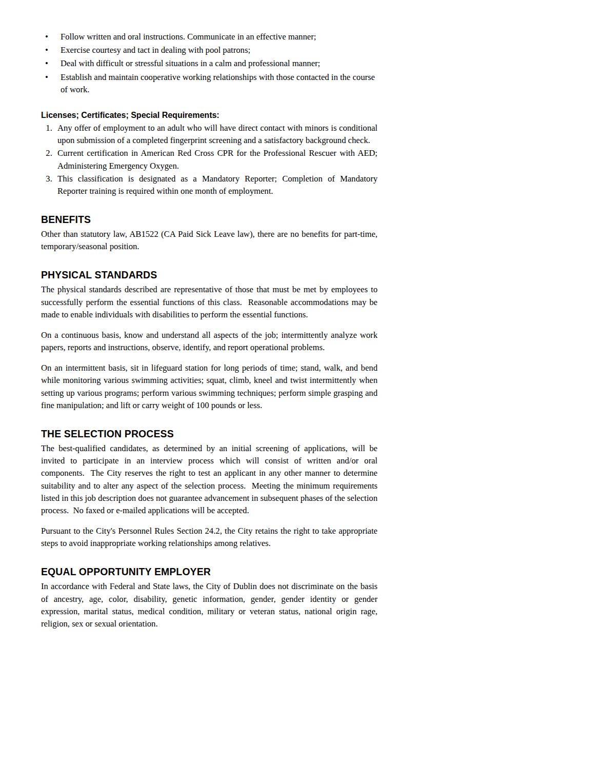Follow written and oral instructions. Communicate in an effective manner;
Exercise courtesy and tact in dealing with pool patrons;
Deal with difficult or stressful situations in a calm and professional manner;
Establish and maintain cooperative working relationships with those contacted in the course of work.
Licenses; Certificates; Special Requirements:
Any offer of employment to an adult who will have direct contact with minors is conditional upon submission of a completed fingerprint screening and a satisfactory background check.
Current certification in American Red Cross CPR for the Professional Rescuer with AED; Administering Emergency Oxygen.
This classification is designated as a Mandatory Reporter; Completion of Mandatory Reporter training is required within one month of employment.
BENEFITS
Other than statutory law, AB1522 (CA Paid Sick Leave law), there are no benefits for part-time, temporary/seasonal position.
PHYSICAL STANDARDS
The physical standards described are representative of those that must be met by employees to successfully perform the essential functions of this class. Reasonable accommodations may be made to enable individuals with disabilities to perform the essential functions.
On a continuous basis, know and understand all aspects of the job; intermittently analyze work papers, reports and instructions, observe, identify, and report operational problems.
On an intermittent basis, sit in lifeguard station for long periods of time; stand, walk, and bend while monitoring various swimming activities; squat, climb, kneel and twist intermittently when setting up various programs; perform various swimming techniques; perform simple grasping and fine manipulation; and lift or carry weight of 100 pounds or less.
THE SELECTION PROCESS
The best-qualified candidates, as determined by an initial screening of applications, will be invited to participate in an interview process which will consist of written and/or oral components. The City reserves the right to test an applicant in any other manner to determine suitability and to alter any aspect of the selection process. Meeting the minimum requirements listed in this job description does not guarantee advancement in subsequent phases of the selection process. No faxed or e-mailed applications will be accepted.
Pursuant to the City's Personnel Rules Section 24.2, the City retains the right to take appropriate steps to avoid inappropriate working relationships among relatives.
EQUAL OPPORTUNITY EMPLOYER
In accordance with Federal and State laws, the City of Dublin does not discriminate on the basis of ancestry, age, color, disability, genetic information, gender, gender identity or gender expression, marital status, medical condition, military or veteran status, national origin rage, religion, sex or sexual orientation.